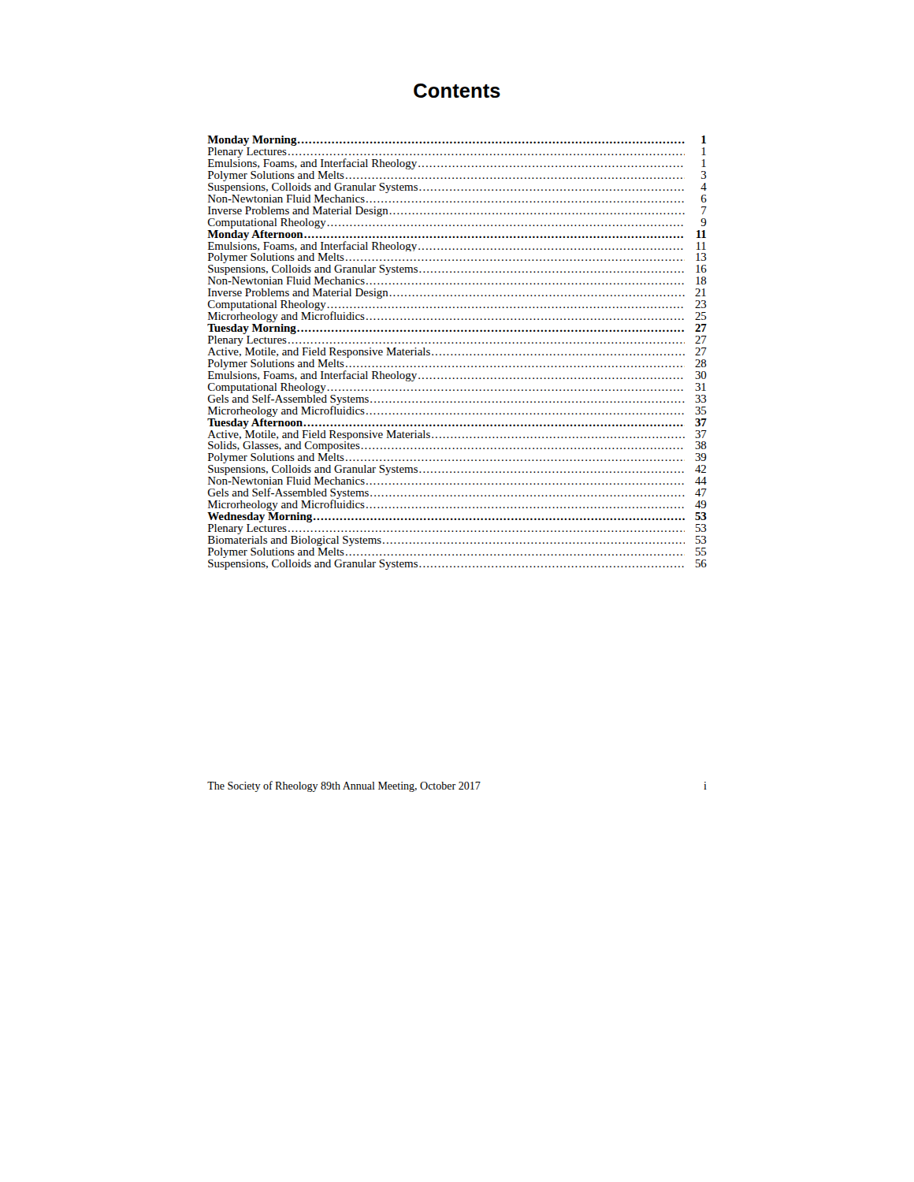Contents
Monday Morning .................................................................................................................................................................. 1
Plenary Lectures ......................................................................................................................................................................... 1
Emulsions, Foams, and Interfacial Rheology ............................................................................................................................. 1
Polymer Solutions and Melts ......................................................................................................................................................... 3
Suspensions, Colloids and Granular Systems ............................................................................................................................. 4
Non-Newtonian Fluid Mechanics ................................................................................................................................................. 6
Inverse Problems and Material Design ....................................................................................................................................... 7
Computational Rheology ................................................................................................................................................................. 9
Monday Afternoon .............................................................................................................................................................. 11
Emulsions, Foams, and Interfacial Rheology ........................................................................................................................... 11
Polymer Solutions and Melts ....................................................................................................................................................... 13
Suspensions, Colloids and Granular Systems ........................................................................................................................... 16
Non-Newtonian Fluid Mechanics ............................................................................................................................................... 18
Inverse Problems and Material Design ..................................................................................................................................... 21
Computational Rheology ............................................................................................................................................................... 23
Microrheology and Microfluidics ............................................................................................................................................... 25
Tuesday Morning ................................................................................................................................................................ 27
Plenary Lectures ....................................................................................................................................................................... 27
Active, Motile, and Field Responsive Materials ....................................................................................................................... 27
Polymer Solutions and Melts ....................................................................................................................................................... 28
Emulsions, Foams, and Interfacial Rheology ........................................................................................................................... 30
Computational Rheology ............................................................................................................................................................... 31
Gels and Self-Assembled Systems ............................................................................................................................................. 33
Microrheology and Microfluidics ............................................................................................................................................... 35
Tuesday Afternoon .............................................................................................................................................................. 37
Active, Motile, and Field Responsive Materials ....................................................................................................................... 37
Solids, Glasses, and Composites ................................................................................................................................................. 38
Polymer Solutions and Melts ....................................................................................................................................................... 39
Suspensions, Colloids and Granular Systems ........................................................................................................................... 42
Non-Newtonian Fluid Mechanics ............................................................................................................................................... 44
Gels and Self-Assembled Systems ............................................................................................................................................. 47
Microrheology and Microfluidics ............................................................................................................................................... 49
Wednesday Morning ........................................................................................................................................................... 53
Plenary Lectures ....................................................................................................................................................................... 53
Biomaterials and Biological Systems ......................................................................................................................................... 53
Polymer Solutions and Melts ....................................................................................................................................................... 55
Suspensions, Colloids and Granular Systems ........................................................................................................................... 56
The Society of Rheology 89th Annual Meeting, October 2017 i